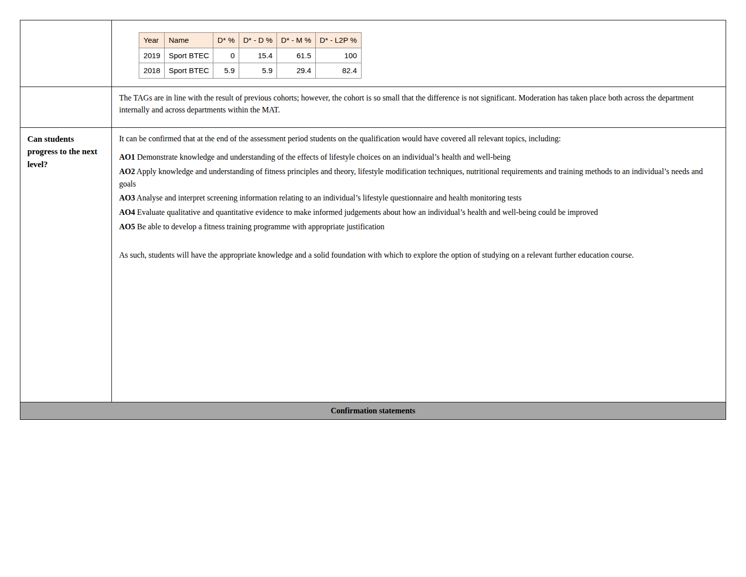| | / Year / Name / D* % / D* - D % / D* - M % / D* - L2P % / / --- / --- / --- / --- / --- / --- / / 2019 / Sport BTEC / 0 / 15.4 / 61.5 / 100 / / 2018 / Sport BTEC / 5.9 / 5.9 / 29.4 / 82.4 / |
| | The TAGs are in line with the result of previous cohorts; however, the cohort is so small that the difference is not significant. Moderation has taken place both across the department internally and across departments within the MAT. |
| Can students progress to the next level? | It can be confirmed that at the end of the assessment period students on the qualification would have covered all relevant topics, including: AO1 Demonstrate knowledge and understanding of the effects of lifestyle choices on an individual’s health and well-being AO2 Apply knowledge and understanding of fitness principles and theory, lifestyle modification techniques, nutritional requirements and training methods to an individual’s needs and goals AO3 Analyse and interpret screening information relating to an individual’s lifestyle questionnaire and health monitoring tests AO4 Evaluate qualitative and quantitative evidence to make informed judgements about how an individual’s health and well-being could be improved AO5 Be able to develop a fitness training programme with appropriate justification As such, students will have the appropriate knowledge and a solid foundation with which to explore the option of studying on a relevant further education course. |
Confirmation statements